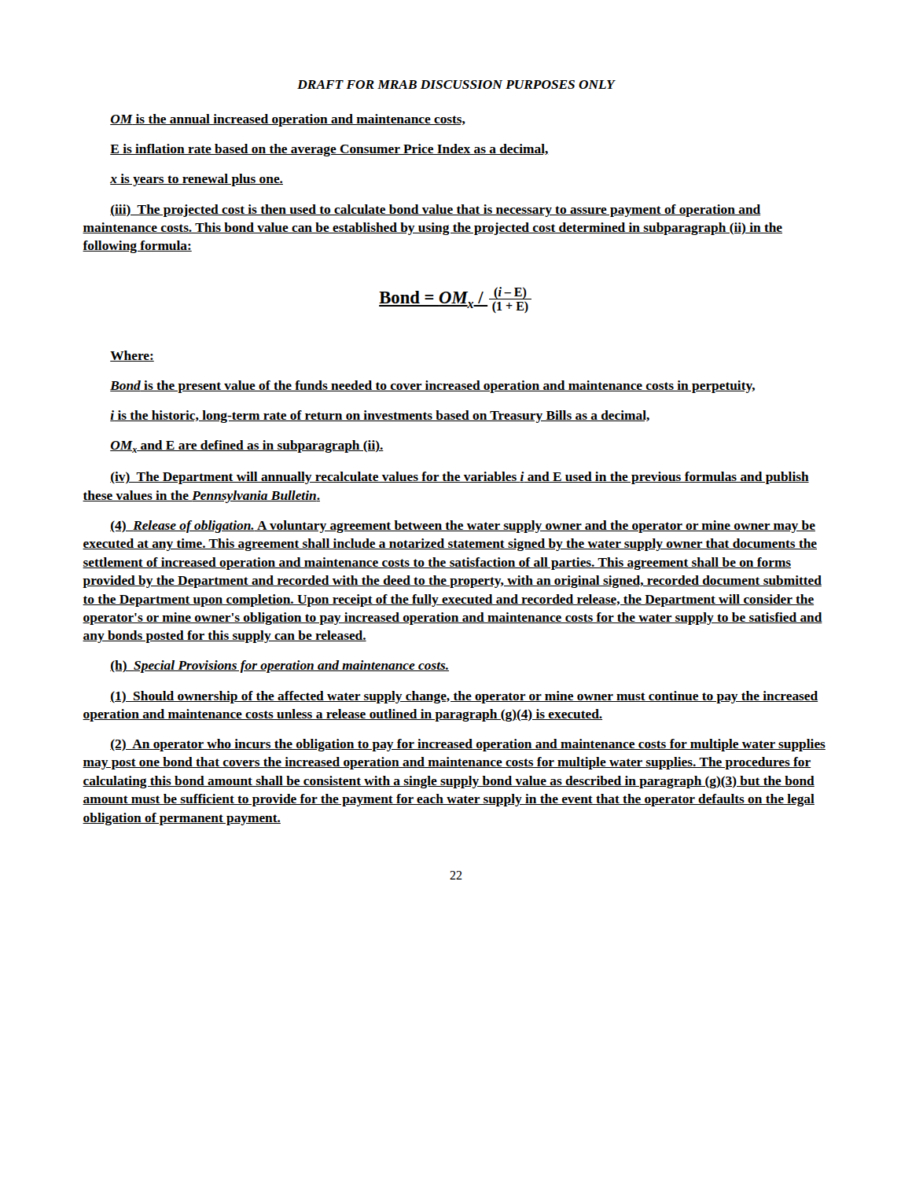DRAFT FOR MRAB DISCUSSION PURPOSES ONLY
OM is the annual increased operation and maintenance costs,
E is inflation rate based on the average Consumer Price Index as a decimal,
x is years to renewal plus one.
(iii) The projected cost is then used to calculate bond value that is necessary to assure payment of operation and maintenance costs. This bond value can be established by using the projected cost determined in subparagraph (ii) in the following formula:
Bond = OMx / (i – E) (1 + E)
Where:
Bond is the present value of the funds needed to cover increased operation and maintenance costs in perpetuity,
i is the historic, long-term rate of return on investments based on Treasury Bills as a decimal,
OMx and E are defined as in subparagraph (ii).
(iv) The Department will annually recalculate values for the variables i and E used in the previous formulas and publish these values in the Pennsylvania Bulletin.
(4) Release of obligation. A voluntary agreement between the water supply owner and the operator or mine owner may be executed at any time. This agreement shall include a notarized statement signed by the water supply owner that documents the settlement of increased operation and maintenance costs to the satisfaction of all parties. This agreement shall be on forms provided by the Department and recorded with the deed to the property, with an original signed, recorded document submitted to the Department upon completion. Upon receipt of the fully executed and recorded release, the Department will consider the operator's or mine owner's obligation to pay increased operation and maintenance costs for the water supply to be satisfied and any bonds posted for this supply can be released.
(h) Special Provisions for operation and maintenance costs.
(1) Should ownership of the affected water supply change, the operator or mine owner must continue to pay the increased operation and maintenance costs unless a release outlined in paragraph (g)(4) is executed.
(2) An operator who incurs the obligation to pay for increased operation and maintenance costs for multiple water supplies may post one bond that covers the increased operation and maintenance costs for multiple water supplies. The procedures for calculating this bond amount shall be consistent with a single supply bond value as described in paragraph (g)(3) but the bond amount must be sufficient to provide for the payment for each water supply in the event that the operator defaults on the legal obligation of permanent payment.
22